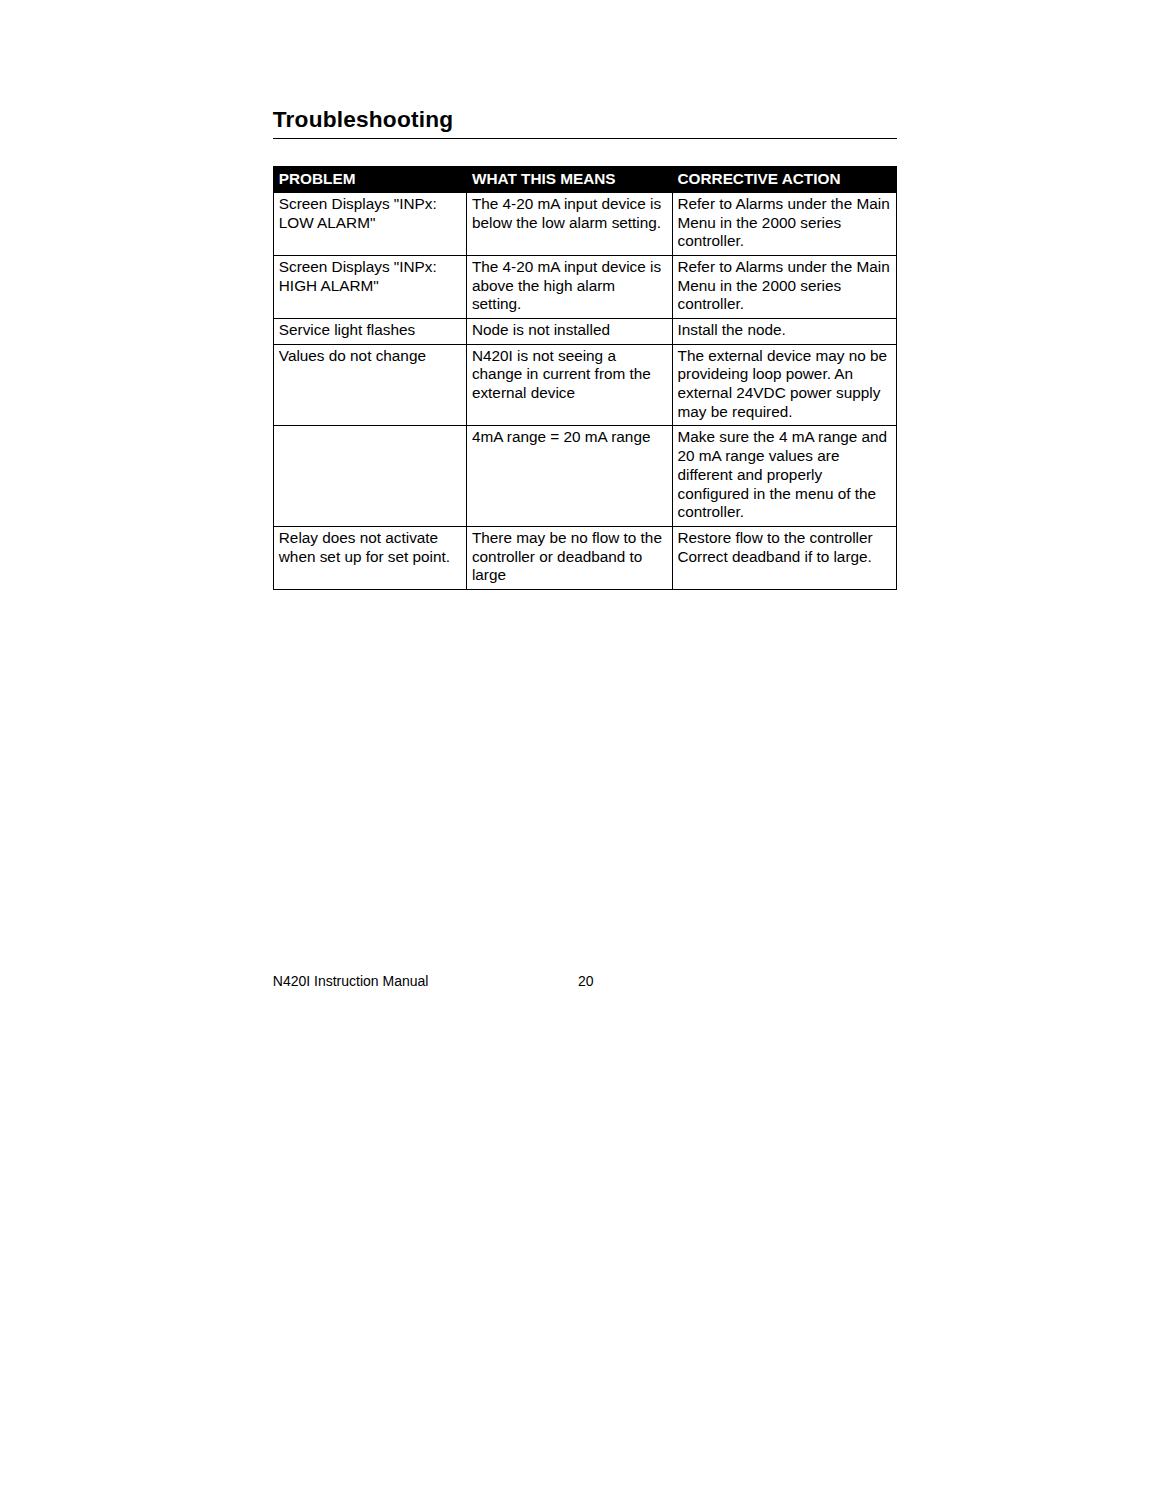Troubleshooting
| PROBLEM | WHAT THIS MEANS | CORRECTIVE ACTION |
| --- | --- | --- |
| Screen Displays "INPx: LOW ALARM" | The 4-20 mA input device is below the low alarm setting. | Refer to Alarms under the Main Menu in the 2000 series controller. |
| Screen Displays "INPx: HIGH ALARM" | The 4-20 mA input device is above the high alarm setting. | Refer to Alarms under the Main Menu in the 2000 series controller. |
| Service light flashes | Node is not installed | Install the node. |
| Values do not change | N420I is not seeing a change in current from the external device | The external device may no be provideing loop power. An external 24VDC power supply may be required. |
| | 4mA range = 20 mA range | Make sure the 4 mA range and 20 mA range values are different and properly configured in the menu of the controller. |
| Relay does not activate when set up for set point. | There may be no flow to the controller or deadband to large | Restore flow to the controller Correct deadband if to large. |
N420I Instruction Manual
20